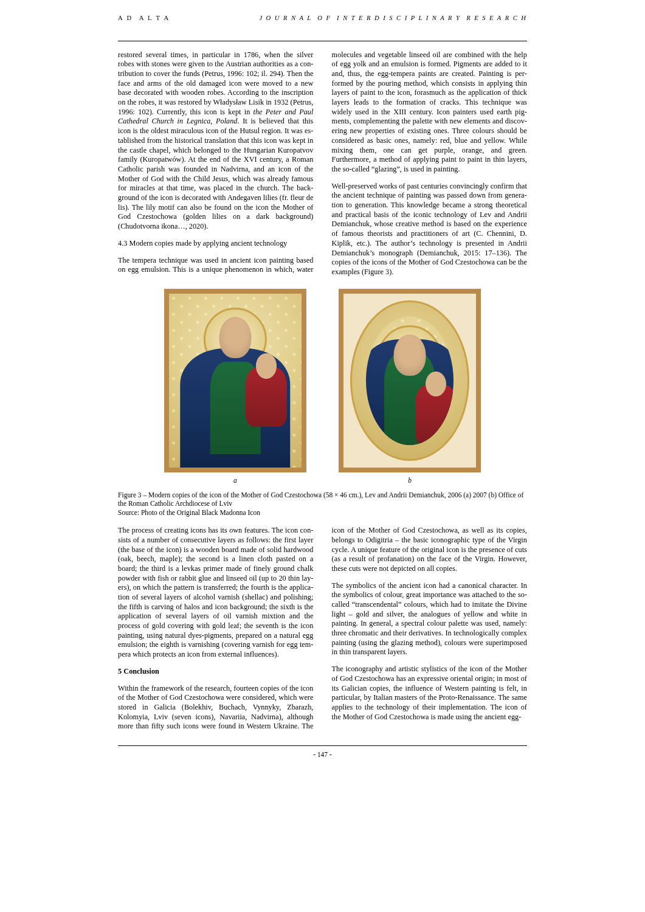A D A L T A
J O U R N A L O F I N T E R D I S C I P L I N A R Y R E S E A R C H
restored several times, in particular in 1786, when the silver robes with stones were given to the Austrian authorities as a contribution to cover the funds (Petrus, 1996: 102; il. 294). Then the face and arms of the old damaged icon were moved to a new base decorated with wooden robes. According to the inscription on the robes, it was restored by Władysław Lisik in 1932 (Petrus, 1996: 102). Currently, this icon is kept in the Peter and Paul Cathedral Church in Legnica, Poland. It is believed that this icon is the oldest miraculous icon of the Hutsul region. It was established from the historical translation that this icon was kept in the castle chapel, which belonged to the Hungarian Kuropatvov family (Kuropatwów). At the end of the XVI century, a Roman Catholic parish was founded in Nadvirna, and an icon of the Mother of God with the Child Jesus, which was already famous for miracles at that time, was placed in the church. The background of the icon is decorated with Andegaven lilies (fr. fleur de lis). The lily motif can also be found on the icon the Mother of God Czestochowa (golden lilies on a dark background) (Chudotvorna ikona…, 2020).
4.3 Modern copies made by applying ancient technology
The tempera technique was used in ancient icon painting based on egg emulsion. This is a unique phenomenon in which, water molecules and vegetable linseed oil are combined with the help of egg yolk and an emulsion is formed. Pigments are added to it and, thus, the egg-tempera paints are created. Painting is performed by the pouring method, which consists in applying thin layers of paint to the icon, forasmuch as the application of thick layers leads to the formation of cracks. This technique was widely used in the XIII century. Icon painters used earth pigments, complementing the palette with new elements and discovering new properties of existing ones. Three colours should be considered as basic ones, namely: red, blue and yellow. While mixing them, one can get purple, orange, and green. Furthermore, a method of applying paint to paint in thin layers, the so-called “glazing”, is used in painting.
Well-preserved works of past centuries convincingly confirm that the ancient technique of painting was passed down from generation to generation. This knowledge became a strong theoretical and practical basis of the iconic technology of Lev and Andrii Demianchuk, whose creative method is based on the experience of famous theorists and practitioners of art (C. Chennini, D. Kiplik, etc.). The author’s technology is presented in Andrii Demianchuk’s monograph (Demianchuk, 2015: 17–136). The copies of the icons of the Mother of God Czestochowa can be the examples (Figure 3).
a
b
Figure 3 – Modern copies of the icon of the Mother of God Czestochowa (58 × 46 cm.), Lev and Andrii Demianchuk, 2006 (a) 2007 (b) Office of the Roman Catholic Archdiocese of Lviv Source: Photo of the Original Black Madonna Icon
The process of creating icons has its own features. The icon consists of a number of consecutive layers as follows: the first layer (the base of the icon) is a wooden board made of solid hardwood (oak, beech, maple); the second is a linen cloth pasted on a board; the third is a levkas primer made of finely ground chalk powder with fish or rabbit glue and linseed oil (up to 20 thin layers), on which the pattern is transferred; the fourth is the application of several layers of alcohol varnish (shellac) and polishing; the fifth is carving of halos and icon background; the sixth is the application of several layers of oil varnish mixtion and the process of gold covering with gold leaf; the seventh is the icon painting, using natural dyes-pigments, prepared on a natural egg emulsion; the eighth is varnishing (covering varnish for egg tempera which protects an icon from external influences).
5 Conclusion
Within the framework of the research, fourteen copies of the icon of the Mother of God Czestochowa were considered, which were stored in Galicia (Bolekhiv, Buchach, Vynnyky, Zbarazh, Kolomyia, Lviv (seven icons), Navariia, Nadvirna), although more than fifty such icons were found in Western Ukraine. The icon of the Mother of God Czestochowa, as well as its copies, belongs to Odigitria – the basic iconographic type of the Virgin cycle. A unique feature of the original icon is the presence of cuts (as a result of profanation) on the face of the Virgin. However, these cuts were not depicted on all copies.
The symbolics of the ancient icon had a canonical character. In the symbolics of colour, great importance was attached to the so-called “transcendental” colours, which had to imitate the Divine light – gold and silver, the analogues of yellow and white in painting. In general, a spectral colour palette was used, namely: three chromatic and their derivatives. In technologically complex painting (using the glazing method), colours were superimposed in thin transparent layers.
The iconography and artistic stylistics of the icon of the Mother of God Czestochowa has an expressive oriental origin; in most of its Galician copies, the influence of Western painting is felt, in particular, by Italian masters of the Proto-Renaissance. The same applies to the technology of their implementation. The icon of the Mother of God Czestochowa is made using the ancient egg-
- 147 -